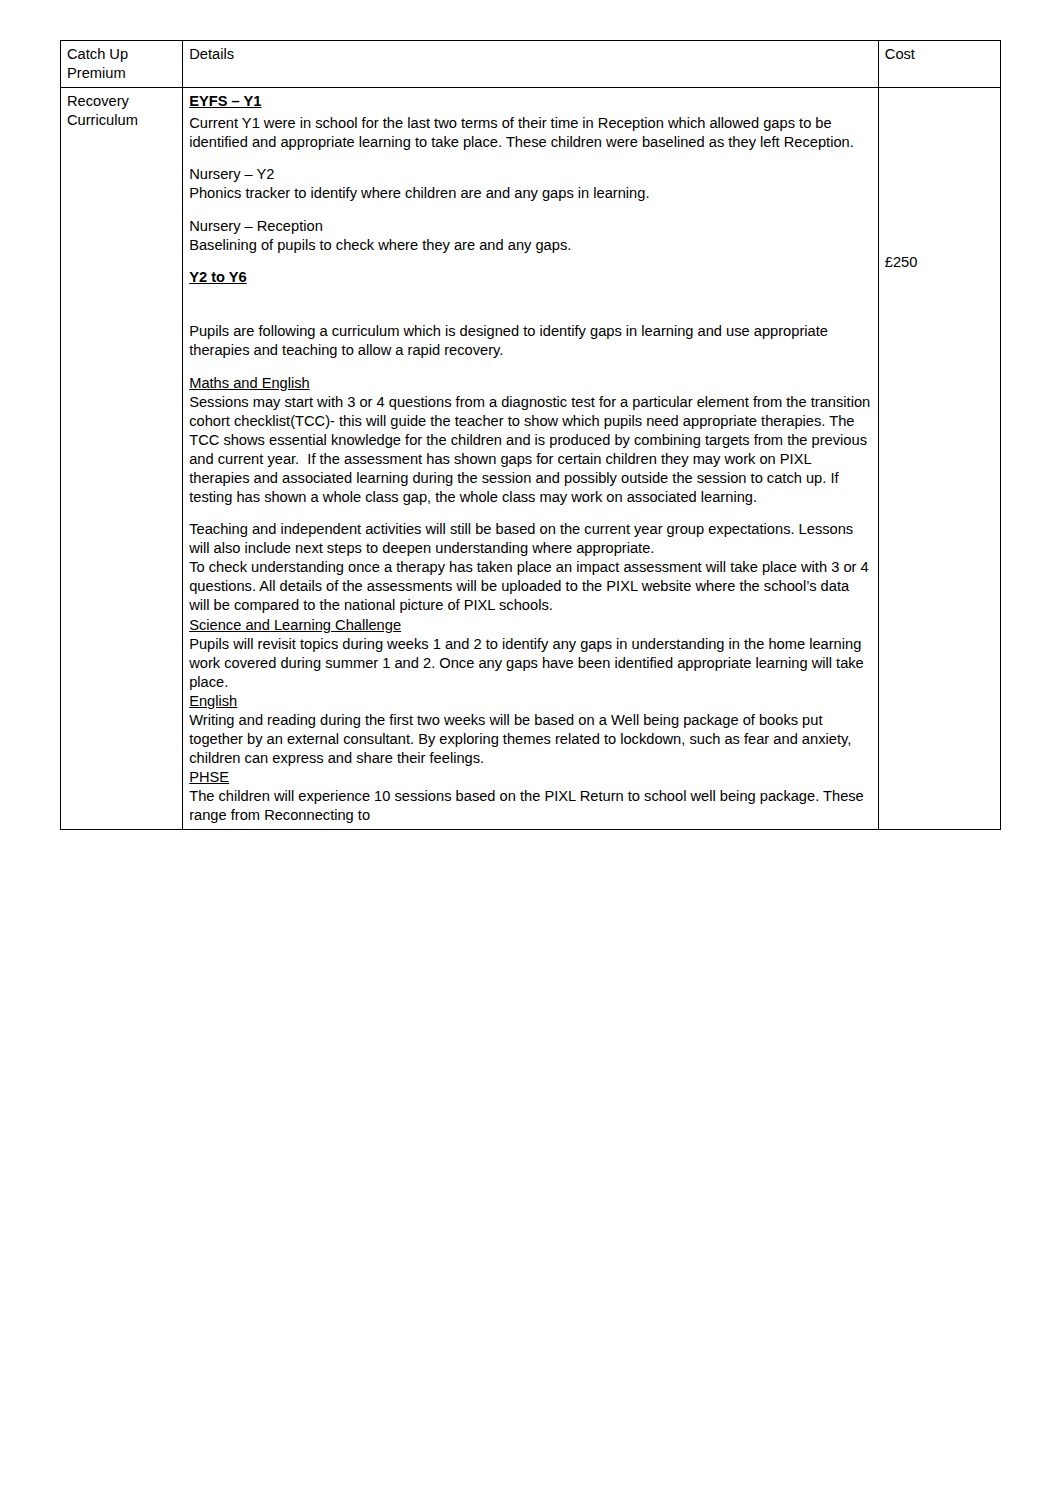| Catch Up Premium | Details | Cost |
| --- | --- | --- |
| Recovery Curriculum | EYFS – Y1 Current Y1 were in school for the last two terms of their time in Reception which allowed gaps to be identified and appropriate learning to take place. These children were baselined as they left Reception. Nursery – Y2 Phonics tracker to identify where children are and any gaps in learning. Nursery – Reception Baselining of pupils to check where they are and any gaps. Y2 to Y6 Pupils are following a curriculum which is designed to identify gaps in learning and use appropriate therapies and teaching to allow a rapid recovery. Maths and English Sessions may start with 3 or 4 questions from a diagnostic test for a particular element from the transition cohort checklist(TCC)- this will guide the teacher to show which pupils need appropriate therapies. The TCC shows essential knowledge for the children and is produced by combining targets from the previous and current year. If the assessment has shown gaps for certain children they may work on PIXL therapies and associated learning during the session and possibly outside the session to catch up. If testing has shown a whole class gap, the whole class may work on associated learning. Teaching and independent activities will still be based on the current year group expectations. Lessons will also include next steps to deepen understanding where appropriate. To check understanding once a therapy has taken place an impact assessment will take place with 3 or 4 questions. All details of the assessments will be uploaded to the PIXL website where the school’s data will be compared to the national picture of PIXL schools. Science and Learning Challenge Pupils will revisit topics during weeks 1 and 2 to identify any gaps in understanding in the home learning work covered during summer 1 and 2. Once any gaps have been identified appropriate learning will take place. English Writing and reading during the first two weeks will be based on a Well being package of books put together by an external consultant. By exploring themes related to lockdown, such as fear and anxiety, children can express and share their feelings. PHSE The children will experience 10 sessions based on the PIXL Return to school well being package. These range from Reconnecting to | £250 |